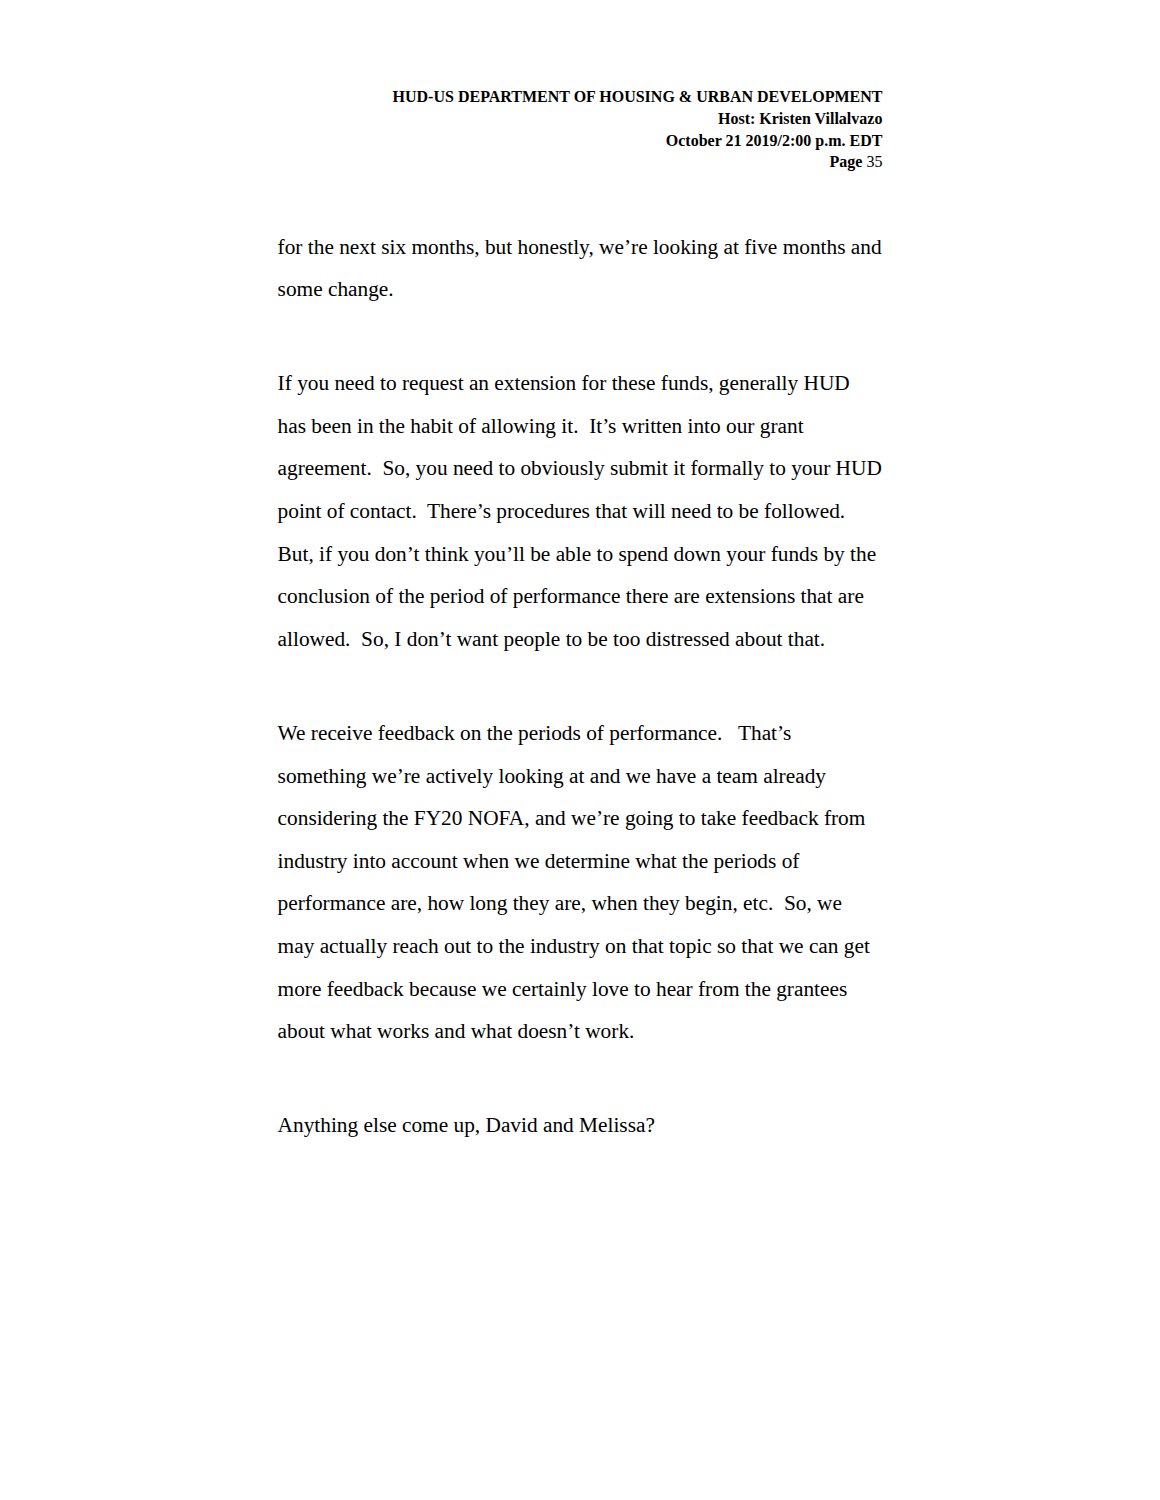HUD-US DEPARTMENT OF HOUSING & URBAN DEVELOPMENT Host: Kristen Villalvazo October 21 2019/2:00 p.m. EDT Page 35
for the next six months, but honestly, we’re looking at five months and some change.
If you need to request an extension for these funds, generally HUD has been in the habit of allowing it. It’s written into our grant agreement. So, you need to obviously submit it formally to your HUD point of contact. There’s procedures that will need to be followed. But, if you don’t think you’ll be able to spend down your funds by the conclusion of the period of performance there are extensions that are allowed. So, I don’t want people to be too distressed about that.
We receive feedback on the periods of performance. That’s something we’re actively looking at and we have a team already considering the FY20 NOFA, and we’re going to take feedback from industry into account when we determine what the periods of performance are, how long they are, when they begin, etc. So, we may actually reach out to the industry on that topic so that we can get more feedback because we certainly love to hear from the grantees about what works and what doesn’t work.
Anything else come up, David and Melissa?